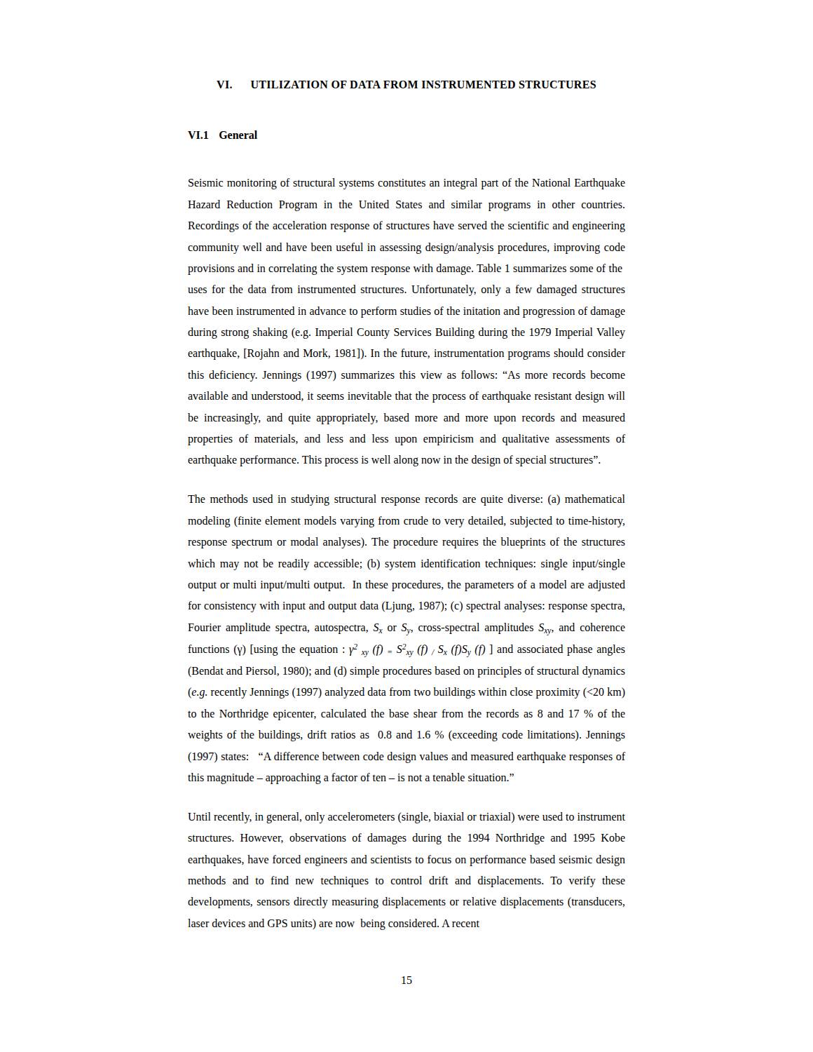VI. UTILIZATION OF DATA FROM INSTRUMENTED STRUCTURES
VI.1 General
Seismic monitoring of structural systems constitutes an integral part of the National Earthquake Hazard Reduction Program in the United States and similar programs in other countries. Recordings of the acceleration response of structures have served the scientific and engineering community well and have been useful in assessing design/analysis procedures, improving code provisions and in correlating the system response with damage. Table 1 summarizes some of the uses for the data from instrumented structures. Unfortunately, only a few damaged structures have been instrumented in advance to perform studies of the initation and progression of damage during strong shaking (e.g. Imperial County Services Building during the 1979 Imperial Valley earthquake, [Rojahn and Mork, 1981]). In the future, instrumentation programs should consider this deficiency. Jennings (1997) summarizes this view as follows: “As more records become available and understood, it seems inevitable that the process of earthquake resistant design will be increasingly, and quite appropriately, based more and more upon records and measured properties of materials, and less and less upon empiricism and qualitative assessments of earthquake performance. This process is well along now in the design of special structures”.
The methods used in studying structural response records are quite diverse: (a) mathematical modeling (finite element models varying from crude to very detailed, subjected to time-history, response spectrum or modal analyses). The procedure requires the blueprints of the structures which may not be readily accessible; (b) system identification techniques: single input/single output or multi input/multi output. In these procedures, the parameters of a model are adjusted for consistency with input and output data (Ljung, 1987); (c) spectral analyses: response spectra, Fourier amplitude spectra, autospectra, Sx or Sy, cross-spectral amplitudes Sxy, and coherence functions (γ) [using the equation : γ2 xy (f) = S2xy (f) / Sx (f)Sy (f) ] and associated phase angles (Bendat and Piersol, 1980); and (d) simple procedures based on principles of structural dynamics (e.g. recently Jennings (1997) analyzed data from two buildings within close proximity (<20 km) to the Northridge epicenter, calculated the base shear from the records as 8 and 17 % of the weights of the buildings, drift ratios as 0.8 and 1.6 % (exceeding code limitations). Jennings (1997) states: “A difference between code design values and measured earthquake responses of this magnitude – approaching a factor of ten – is not a tenable situation.”
Until recently, in general, only accelerometers (single, biaxial or triaxial) were used to instrument structures. However, observations of damages during the 1994 Northridge and 1995 Kobe earthquakes, have forced engineers and scientists to focus on performance based seismic design methods and to find new techniques to control drift and displacements. To verify these developments, sensors directly measuring displacements or relative displacements (transducers, laser devices and GPS units) are now being considered. A recent
15